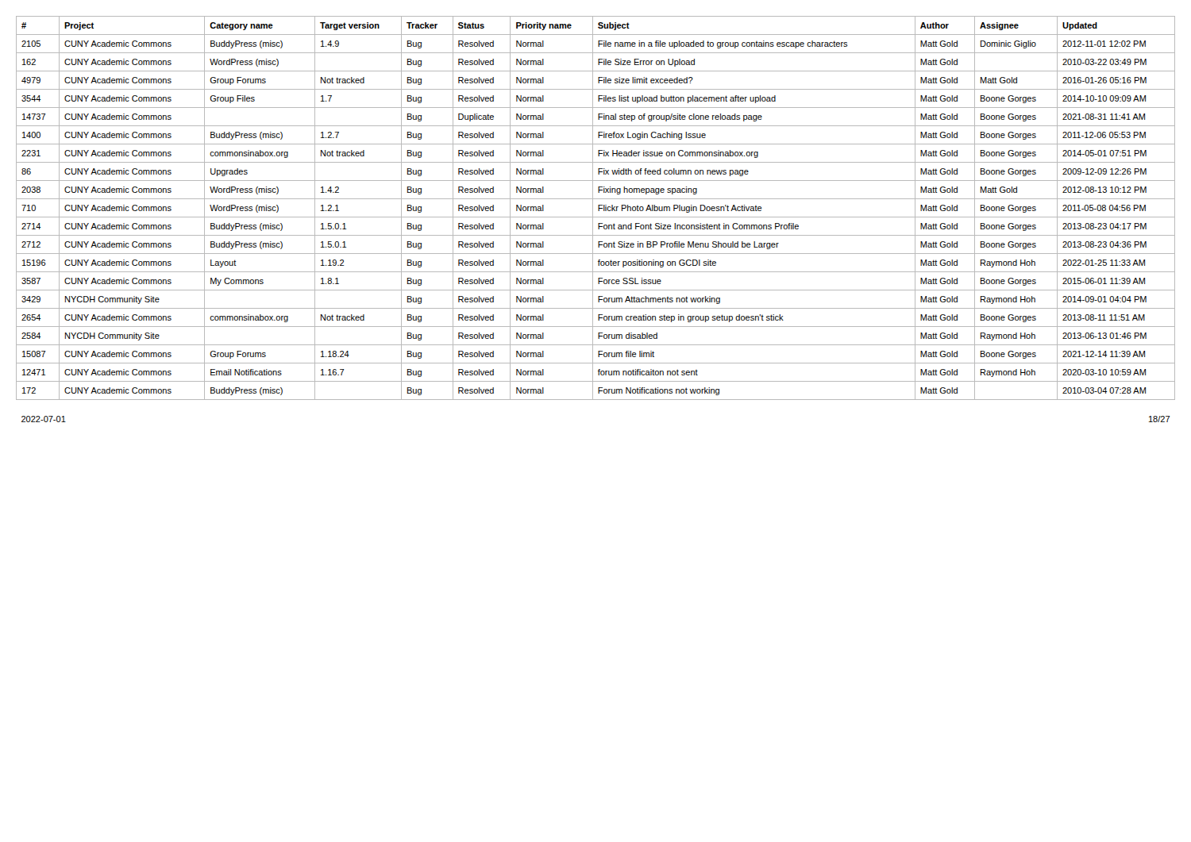| # | Project | Category name | Target version | Tracker | Status | Priority name | Subject | Author | Assignee | Updated |
| --- | --- | --- | --- | --- | --- | --- | --- | --- | --- | --- |
| 2105 | CUNY Academic Commons | BuddyPress (misc) | 1.4.9 | Bug | Resolved | Normal | File name in a file uploaded to group contains escape characters | Matt Gold | Dominic Giglio | 2012-11-01 12:02 PM |
| 162 | CUNY Academic Commons | WordPress (misc) | | Bug | Resolved | Normal | File Size Error on Upload | Matt Gold | | 2010-03-22 03:49 PM |
| 4979 | CUNY Academic Commons | Group Forums | Not tracked | Bug | Resolved | Normal | File size limit exceeded? | Matt Gold | Matt Gold | 2016-01-26 05:16 PM |
| 3544 | CUNY Academic Commons | Group Files | 1.7 | Bug | Resolved | Normal | Files list upload button placement after upload | Matt Gold | Boone Gorges | 2014-10-10 09:09 AM |
| 14737 | CUNY Academic Commons | | | Bug | Duplicate | Normal | Final step of group/site clone reloads page | Matt Gold | Boone Gorges | 2021-08-31 11:41 AM |
| 1400 | CUNY Academic Commons | BuddyPress (misc) | 1.2.7 | Bug | Resolved | Normal | Firefox Login Caching Issue | Matt Gold | Boone Gorges | 2011-12-06 05:53 PM |
| 2231 | CUNY Academic Commons | commonsinabox.org | Not tracked | Bug | Resolved | Normal | Fix Header issue on Commonsinabox.org | Matt Gold | Boone Gorges | 2014-05-01 07:51 PM |
| 86 | CUNY Academic Commons | Upgrades | | Bug | Resolved | Normal | Fix width of feed column on news page | Matt Gold | Boone Gorges | 2009-12-09 12:26 PM |
| 2038 | CUNY Academic Commons | WordPress (misc) | 1.4.2 | Bug | Resolved | Normal | Fixing homepage spacing | Matt Gold | Matt Gold | 2012-08-13 10:12 PM |
| 710 | CUNY Academic Commons | WordPress (misc) | 1.2.1 | Bug | Resolved | Normal | Flickr Photo Album Plugin Doesn't Activate | Matt Gold | Boone Gorges | 2011-05-08 04:56 PM |
| 2714 | CUNY Academic Commons | BuddyPress (misc) | 1.5.0.1 | Bug | Resolved | Normal | Font and Font Size Inconsistent in Commons Profile | Matt Gold | Boone Gorges | 2013-08-23 04:17 PM |
| 2712 | CUNY Academic Commons | BuddyPress (misc) | 1.5.0.1 | Bug | Resolved | Normal | Font Size in BP Profile Menu Should be Larger | Matt Gold | Boone Gorges | 2013-08-23 04:36 PM |
| 15196 | CUNY Academic Commons | Layout | 1.19.2 | Bug | Resolved | Normal | footer positioning on GCDI site | Matt Gold | Raymond Hoh | 2022-01-25 11:33 AM |
| 3587 | CUNY Academic Commons | My Commons | 1.8.1 | Bug | Resolved | Normal | Force SSL issue | Matt Gold | Boone Gorges | 2015-06-01 11:39 AM |
| 3429 | NYCDH Community Site | | | Bug | Resolved | Normal | Forum Attachments not working | Matt Gold | Raymond Hoh | 2014-09-01 04:04 PM |
| 2654 | CUNY Academic Commons | commonsinabox.org | Not tracked | Bug | Resolved | Normal | Forum creation step in group setup doesn't stick | Matt Gold | Boone Gorges | 2013-08-11 11:51 AM |
| 2584 | NYCDH Community Site | | | Bug | Resolved | Normal | Forum disabled | Matt Gold | Raymond Hoh | 2013-06-13 01:46 PM |
| 15087 | CUNY Academic Commons | Group Forums | 1.18.24 | Bug | Resolved | Normal | Forum file limit | Matt Gold | Boone Gorges | 2021-12-14 11:39 AM |
| 12471 | CUNY Academic Commons | Email Notifications | 1.16.7 | Bug | Resolved | Normal | forum notificaiton not sent | Matt Gold | Raymond Hoh | 2020-03-10 10:59 AM |
| 172 | CUNY Academic Commons | BuddyPress (misc) | | Bug | Resolved | Normal | Forum Notifications not working | Matt Gold | | 2010-03-04 07:28 AM |
| 2022-07-01 | 18/27 |